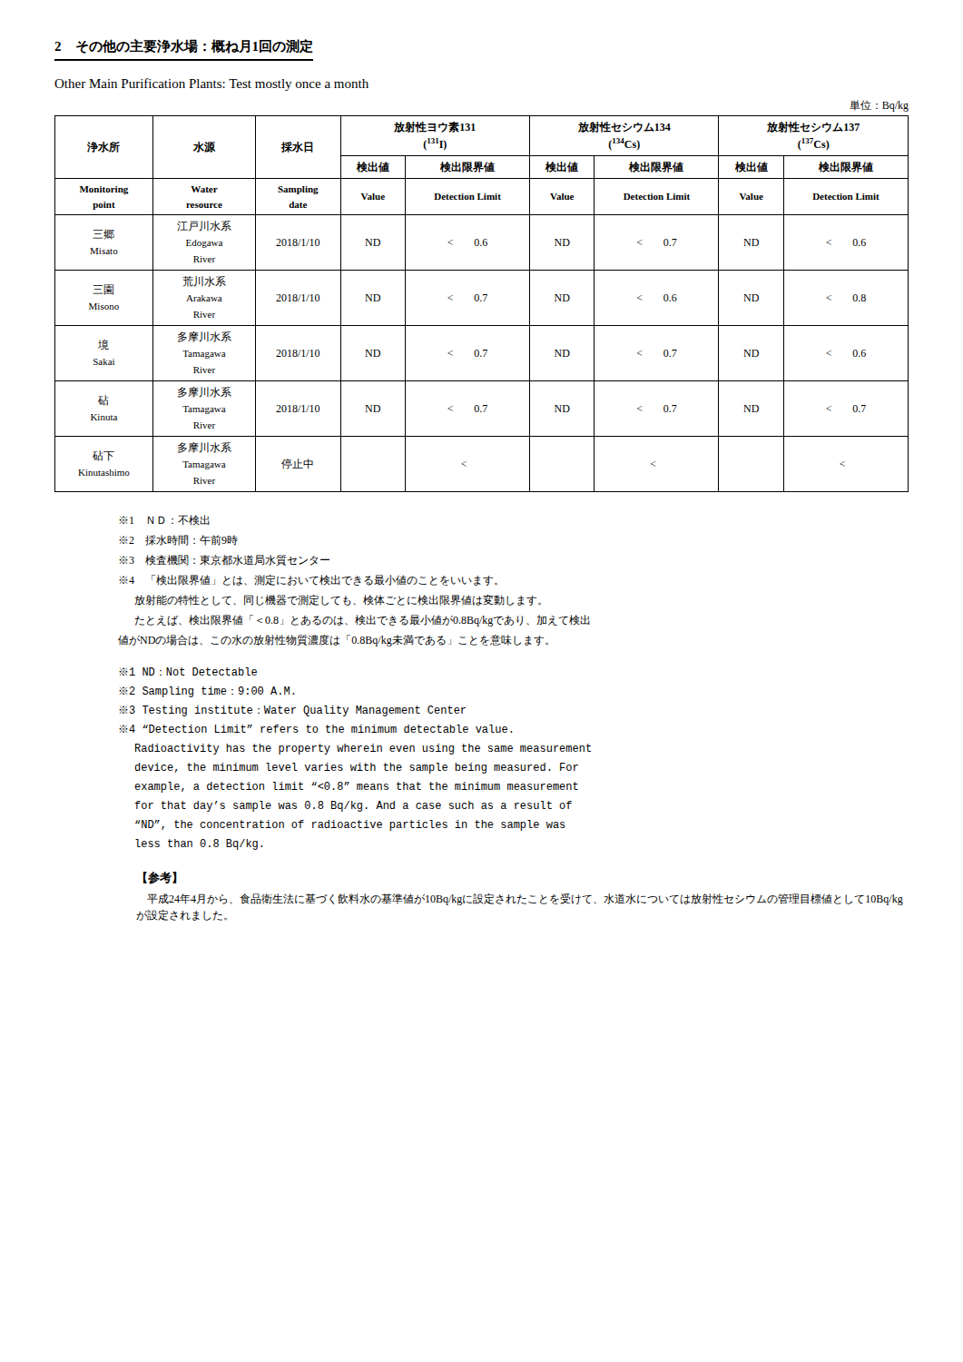2　その他の主要浄水場：概ね月1回の測定
Other Main Purification Plants: Test mostly once a month
単位：Bq/kg
| 浄水所 | 水源 | 採水日 | 放射性ヨウ素131 ( 131 I) | 放射性セシウム134 ( 134 Cs) | 放射性セシウム137 ( 137 Cs) |
| --- | --- | --- | --- | --- | --- |
| 検出値 | 検出限界値 | 検出値 | 検出限界値 | 検出値 | 検出限界値 |
| Monitoring point | Water resource | Sampling date | Value | Detection Limit | Value | Detection Limit | Value | Detection Limit |
| 三郷 Misato | 江戸川水系 Edogawa River | 2018/1/10 | ND | < 0.6 | ND | < 0.7 | ND | < 0.6 |
| 三園 Misono | 荒川水系 Arakawa River | 2018/1/10 | ND | < 0.7 | ND | < 0.6 | ND | < 0.8 |
| 境 Sakai | 多摩川水系 Tamagawa River | 2018/1/10 | ND | < 0.7 | ND | < 0.7 | ND | < 0.6 |
| 砧 Kinuta | 多摩川水系 Tamagawa River | 2018/1/10 | ND | < 0.7 | ND | < 0.7 | ND | < 0.7 |
| 砧下 Kinutashimo | 多摩川水系 Tamagawa River | 停止中 | | < | | < | | < |
※1　ＮＤ：不検出
※2　採水時間：午前9時
※3　検査機関：東京都水道局水質センター
※4　「検出限界値」とは、測定において検出できる最小値のことをいいます。
放射能の特性として、同じ機器で測定しても、検体ごとに検出限界値は変動します。
たとえば、検出限界値「＜0.8」とあるのは、検出できる最小値が0.8Bq/kgであり、加えて検出
値がNDの場合は、この水の放射性物質濃度は「0.8Bq/kg未満である」ことを意味します。
※1 ND：Not Detectable
※2 Sampling time：9:00 A.M.
※3 Testing institute：Water Quality Management Center
※4 “Detection Limit” refers to the minimum detectable value.
Radioactivity has the property wherein even using the same measurement
device, the minimum level varies with the sample being measured. For
example, a detection limit “<0.8” means that the minimum measurement
for that day’s sample was 0.8 Bq/kg. And a case such as a result of
“ND”, the concentration of radioactive particles in the sample was
less than 0.8 Bq/kg.
【参考】
平成24年4月から、食品衛生法に基づく飲料水の基準値が10Bq/kgに設定されたことを受けて、水道水については放射性セシウムの管理目標値として10Bq/kgが設定されました。